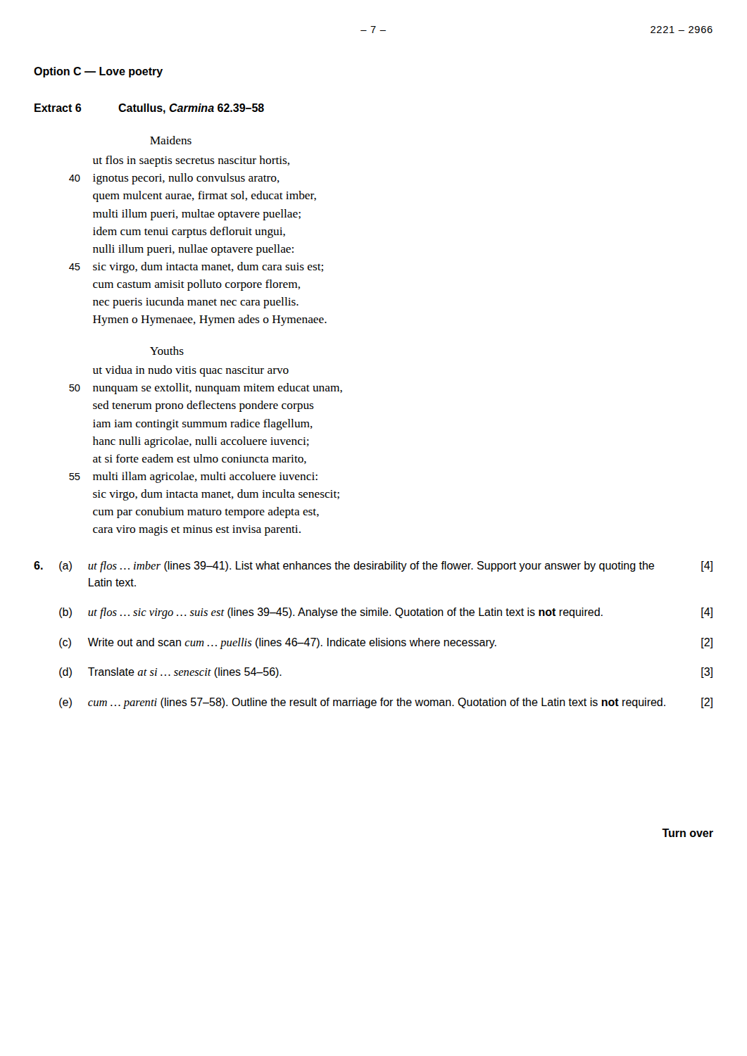– 7 – 2221 – 2966
Option C — Love poetry
Extract 6 Catullus, Carmina 62.39–58
Maidens
ut flos in saeptis secretus nascitur hortis,
40 ignotus pecori, nullo convulsus aratro,
quem mulcent aurae, firmat sol, educat imber,
multi illum pueri, multae optavere puellae;
idem cum tenui carptus defloruit ungui,
nulli illum pueri, nullae optavere puellae:
45 sic virgo, dum intacta manet, dum cara suis est;
cum castum amisit polluto corpore florem,
nec pueris iucunda manet nec cara puellis.
Hymen o Hymenaee, Hymen ades o Hymenaee.
Youths
ut vidua in nudo vitis quac nascitur arvo
50 nunquam se extollit, nunquam mitem educat unam,
sed tenerum prono deflectens pondere corpus
iam iam contingit summum radice flagellum,
hanc nulli agricolae, nulli accoluere iuvenci;
at si forte eadem est ulmo coniuncta marito,
55 multi illam agricolae, multi accoluere iuvenci:
sic virgo, dum intacta manet, dum inculta senescit;
cum par conubium maturo tempore adepta est,
cara viro magis et minus est invisa parenti.
6.
(a) ut flos … imber (lines 39–41). List what enhances the desirability of the flower. Support your answer by quoting the Latin text. [4]
(b) ut flos … sic virgo … suis est (lines 39–45). Analyse the simile. Quotation of the Latin text is not required. [4]
(c) Write out and scan cum … puellis (lines 46–47). Indicate elisions where necessary. [2]
(d) Translate at si … senescit (lines 54–56). [3]
(e) cum … parenti (lines 57–58). Outline the result of marriage for the woman. Quotation of the Latin text is not required. [2]
Turn over